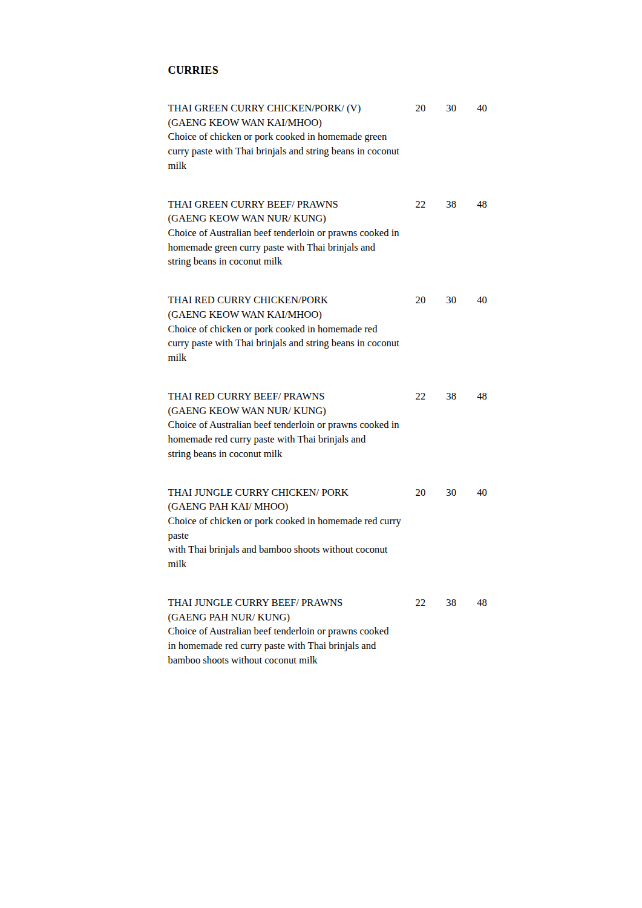CURRIES
| THAI GREEN CURRY CHICKEN/PORK/ (V) (GAENG KEOW WAN KAI/MHOO) Choice of chicken or pork cooked in homemade green curry paste with Thai brinjals and string beans in coconut milk | 20 | 30 | 40 |
| THAI GREEN CURRY BEEF/ PRAWNS (GAENG KEOW WAN NUR/ KUNG) Choice of Australian beef tenderloin or prawns cooked in homemade green curry paste with Thai brinjals and string beans in coconut milk | 22 | 38 | 48 |
| THAI RED CURRY CHICKEN/PORK (GAENG KEOW WAN KAI/MHOO) Choice of chicken or pork cooked in homemade red curry paste with Thai brinjals and string beans in coconut milk | 20 | 30 | 40 |
| THAI RED CURRY BEEF/ PRAWNS (GAENG KEOW WAN NUR/ KUNG) Choice of Australian beef tenderloin or prawns cooked in homemade red curry paste with Thai brinjals and string beans in coconut milk | 22 | 38 | 48 |
| THAI JUNGLE CURRY CHICKEN/ PORK (GAENG PAH KAI/ MHOO) Choice of chicken or pork cooked in homemade red curry paste with Thai brinjals and bamboo shoots without coconut milk | 20 | 30 | 40 |
| THAI JUNGLE CURRY BEEF/ PRAWNS (GAENG PAH NUR/ KUNG) Choice of Australian beef tenderloin or prawns cooked in homemade red curry paste with Thai brinjals and bamboo shoots without coconut milk | 22 | 38 | 48 |